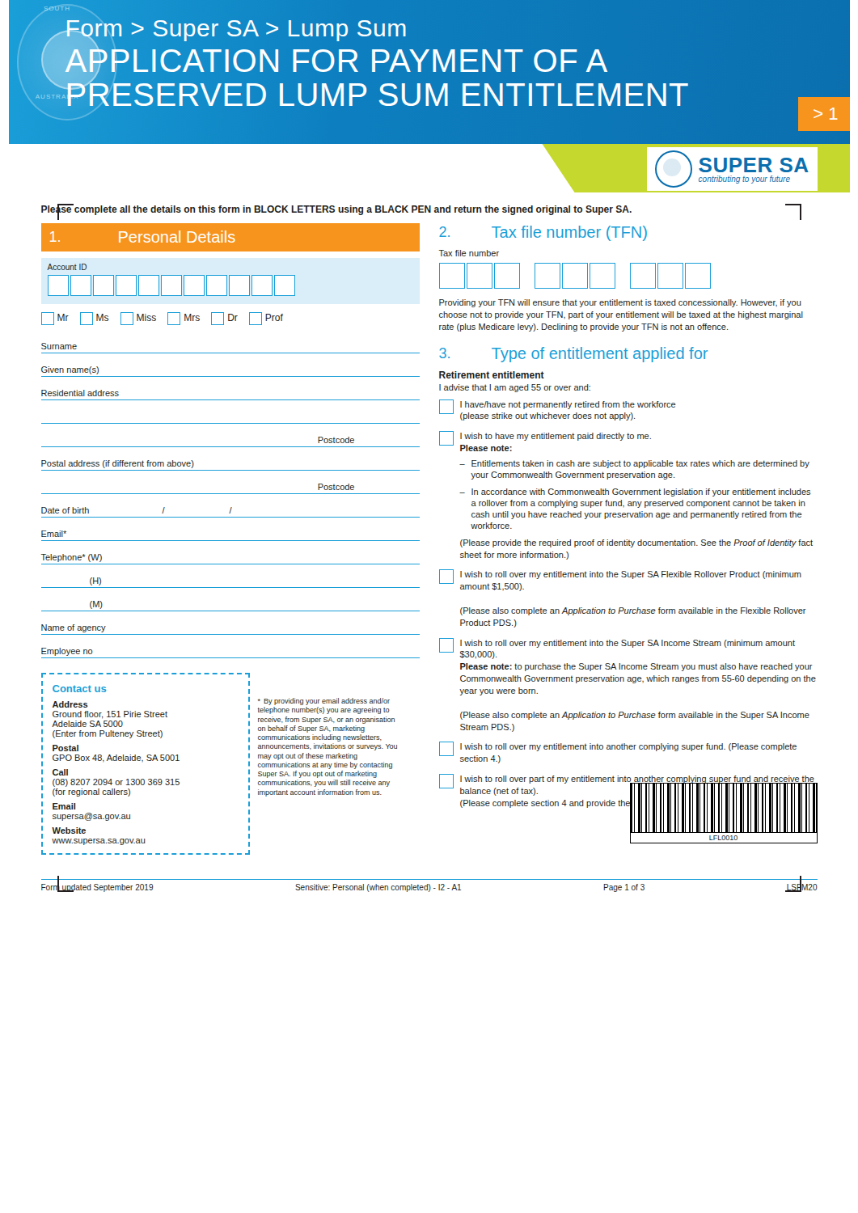SOUTH AUSTRALIA
Form > Super SA > Lump Sum
Application for payment of a
preserved lump sum entitlement
> 1
SUPER SA
contributing to your future
Please complete all the details on this form in BLOCK LETTERS using a BLACK PEN and return the signed original to Super SA.
1. Personal Details
Account ID
Mr Ms Miss Mrs Dr Prof
Surname
Given name(s)
Residential address
Postcode
Postal address (if different from above)
Postcode
Date of birth / /
Email*
Telephone* (W)
(H)
(M)
Name of agency
Employee no
Contact us
Address Ground floor, 151 Pirie Street
Adelaide SA 5000
(Enter from Pulteney Street) Postal GPO Box 48, Adelaide, SA 5001 Call (08) 8207 2094 or 1300 369 315
(for regional callers) Email supersa@sa.gov.au Website www.supersa.sa.gov.au
* By providing your email address and/or telephone number(s) you are agreeing to receive, from Super SA, or an organisation on behalf of Super SA, marketing communications including newsletters, announcements, invitations or surveys. You may opt out of these marketing communications at any time by contacting Super SA. If you opt out of marketing communications, you will still receive any important account information from us.
2. Tax file number (TFN)
Tax file number
Providing your TFN will ensure that your entitlement is taxed concessionally. However, if you choose not to provide your TFN, part of your entitlement will be taxed at the highest marginal rate (plus Medicare levy). Declining to provide your TFN is not an offence.
3. Type of entitlement applied for
Retirement entitlement
I advise that I am aged 55 or over and:
I have/have not permanently retired from the workforce
(please strike out whichever does not apply).
I wish to have my entitlement paid directly to me.
Please note:
Entitlements taken in cash are subject to applicable tax rates which are determined by your Commonwealth Government preservation age.
In accordance with Commonwealth Government legislation if your entitlement includes a rollover from a complying super fund, any preserved component cannot be taken in cash until you have reached your preservation age and permanently retired from the workforce.
(Please provide the required proof of identity documentation. See the Proof of Identity fact sheet for more information.)
I wish to roll over my entitlement into the Super SA Flexible Rollover Product (minimum amount $1,500).
(Please also complete an Application to Purchase form available in the Flexible Rollover Product PDS.)
I wish to roll over my entitlement into the Super SA Income Stream (minimum amount $30,000).
Please note: to purchase the Super SA Income Stream you must also have reached your Commonwealth Government preservation age, which ranges from 55-60 depending on the year you were born.
(Please also complete an Application to Purchase form available in the Super SA Income Stream PDS.)
I wish to roll over my entitlement into another complying super fund. (Please complete section 4.)
I wish to roll over part of my entitlement into another complying super fund and receive the balance (net of tax).
(Please complete section 4 and provide the required proof of identity documents.)
LFL0010
Form updated September 2019
Sensitive: Personal (when completed) - I2 - A1
Page 1 of 3
LSFM20